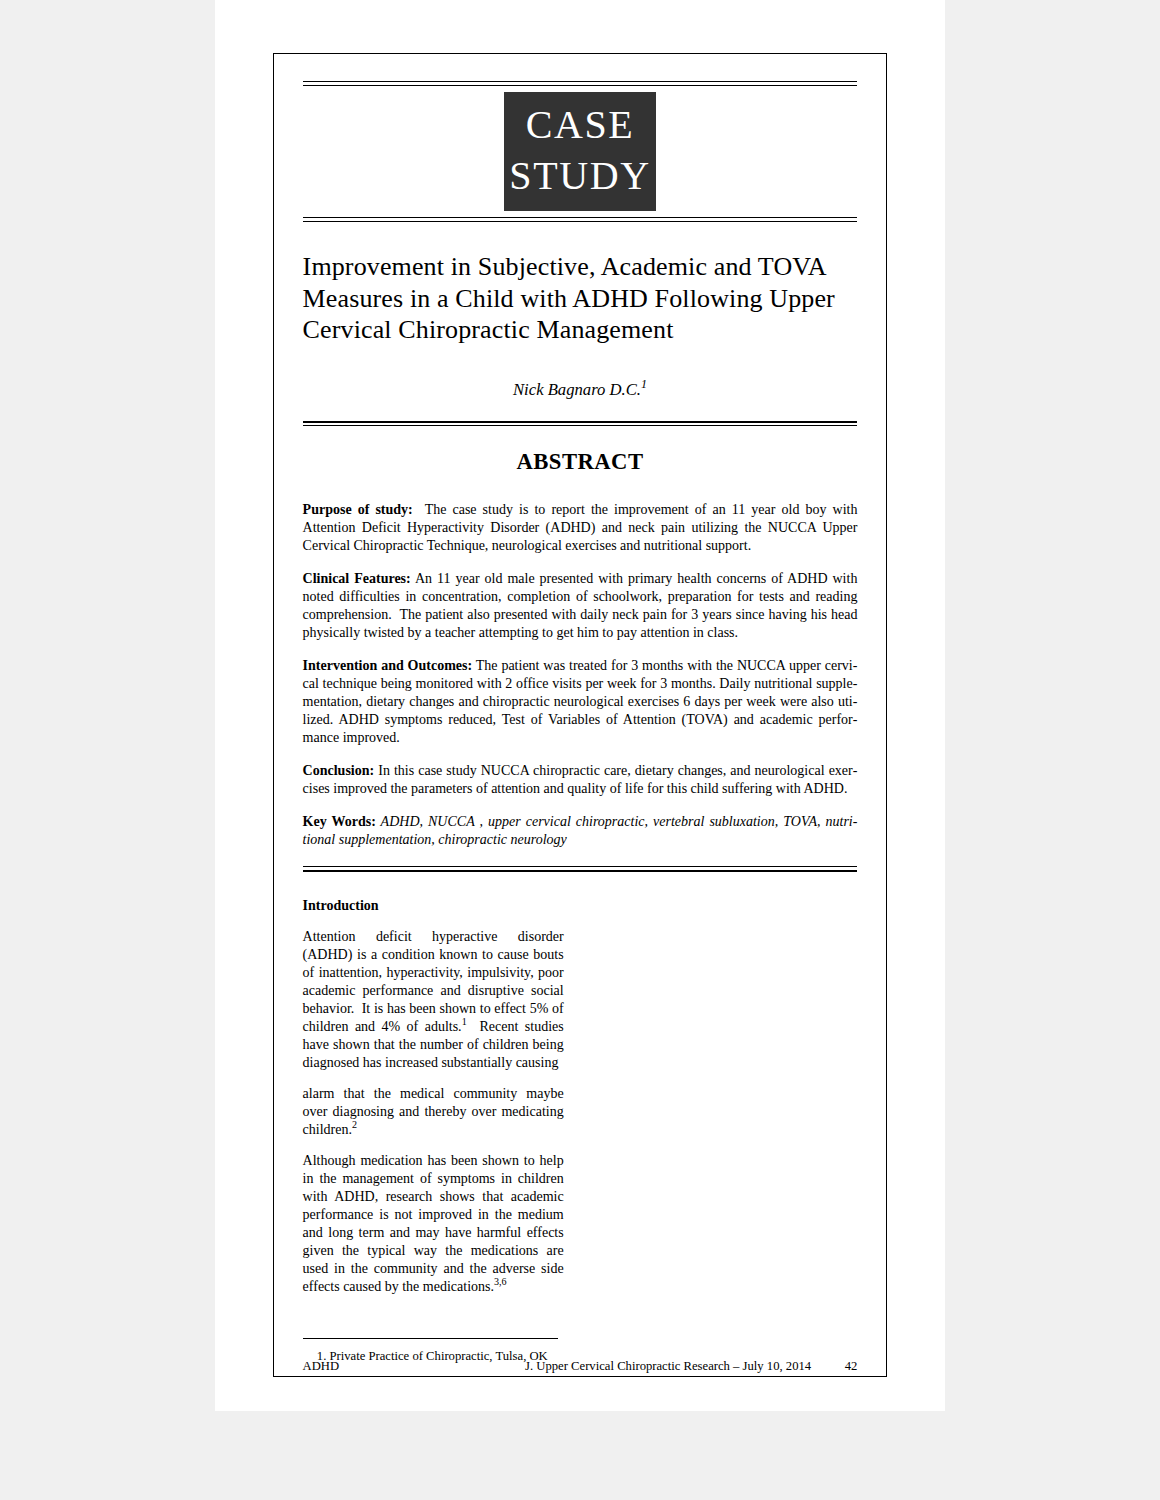CASE STUDY
Improvement in Subjective, Academic and TOVA Measures in a Child with ADHD Following Upper Cervical Chiropractic Management
Nick Bagnaro D.C.1
ABSTRACT
Purpose of study: The case study is to report the improvement of an 11 year old boy with Attention Deficit Hyperactivity Disorder (ADHD) and neck pain utilizing the NUCCA Upper Cervical Chiropractic Technique, neurological exercises and nutritional support.
Clinical Features: An 11 year old male presented with primary health concerns of ADHD with noted difficulties in concentration, completion of schoolwork, preparation for tests and reading comprehension. The patient also presented with daily neck pain for 3 years since having his head physically twisted by a teacher attempting to get him to pay attention in class.
Intervention and Outcomes: The patient was treated for 3 months with the NUCCA upper cervical technique being monitored with 2 office visits per week for 3 months. Daily nutritional supplementation, dietary changes and chiropractic neurological exercises 6 days per week were also utilized. ADHD symptoms reduced, Test of Variables of Attention (TOVA) and academic performance improved.
Conclusion: In this case study NUCCA chiropractic care, dietary changes, and neurological exercises improved the parameters of attention and quality of life for this child suffering with ADHD.
Key Words: ADHD, NUCCA , upper cervical chiropractic, vertebral subluxation, TOVA, nutritional supplementation, chiropractic neurology
Introduction
Attention deficit hyperactive disorder (ADHD) is a condition known to cause bouts of inattention, hyperactivity, impulsivity, poor academic performance and disruptive social behavior. It is has been shown to effect 5% of children and 4% of adults.1 Recent studies have shown that the number of children being diagnosed has increased substantially causing
alarm that the medical community maybe over diagnosing and thereby over medicating children.2
Although medication has been shown to help in the management of symptoms in children with ADHD, research shows that academic performance is not improved in the medium and long term and may have harmful effects given the typical way the medications are used in the community and the adverse side effects caused by the medications.3,6
Private Practice of Chiropractic, Tulsa, OK
ADHD
J. Upper Cervical Chiropractic Research – July 10, 201442